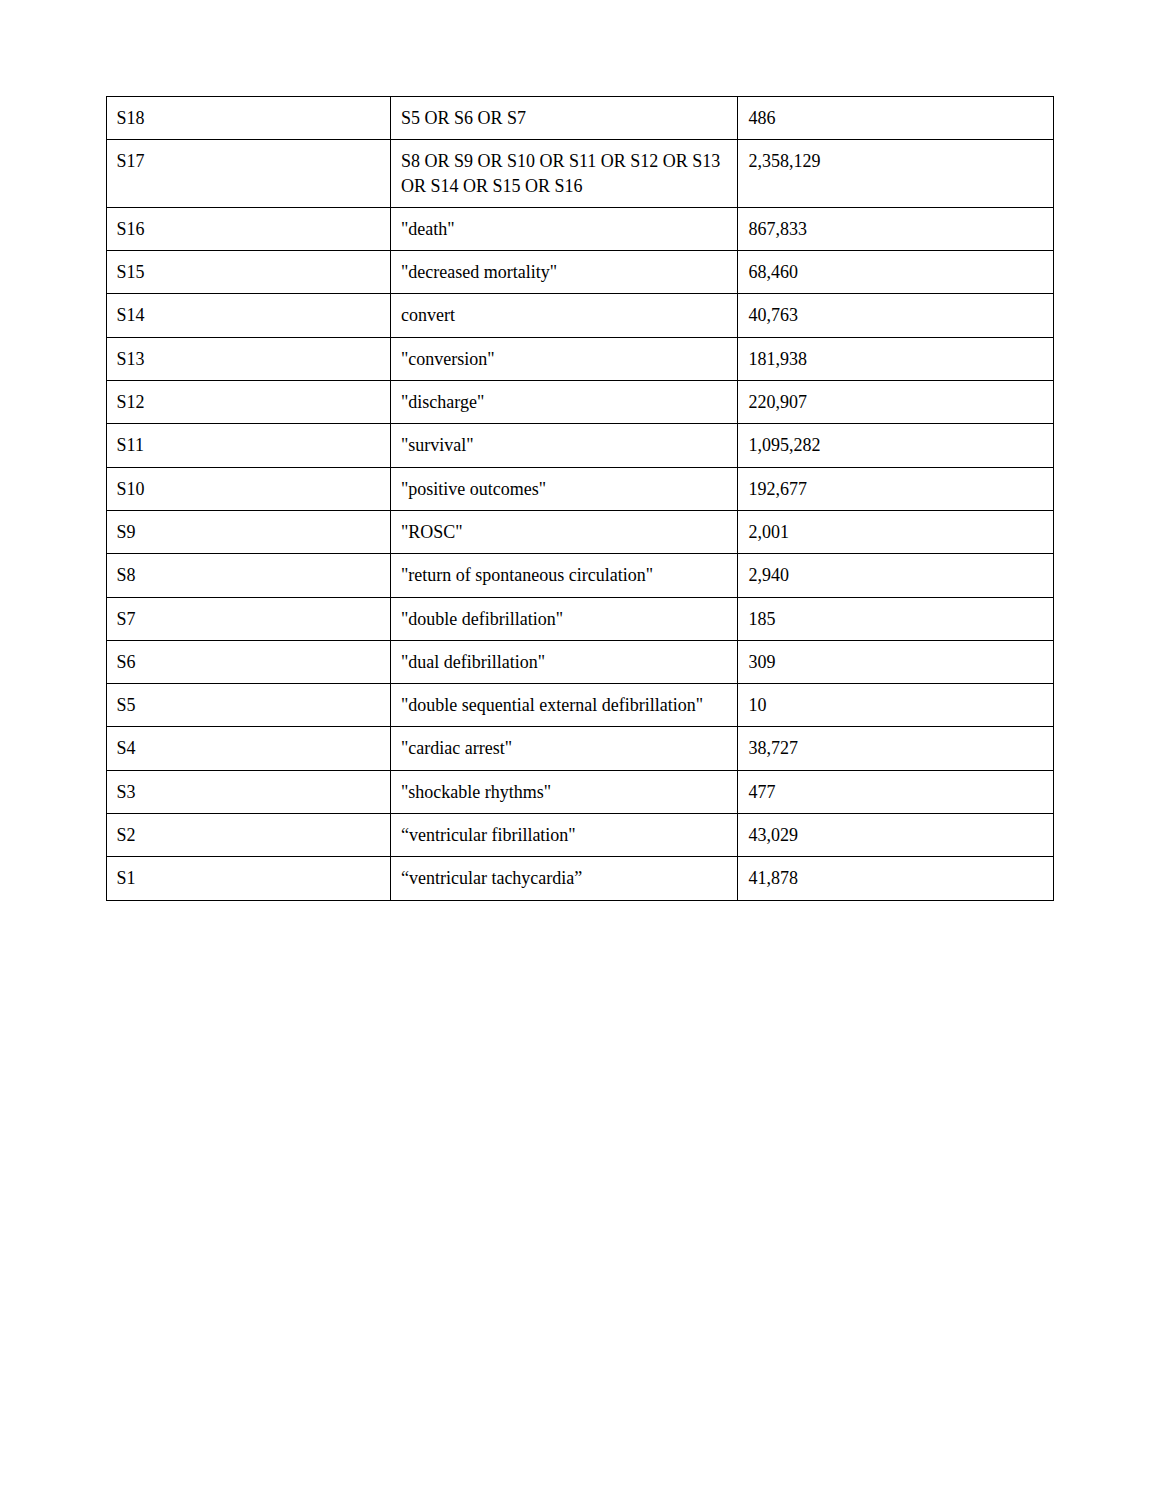| S18 | S5 OR S6 OR S7 | 486 |
| S17 | S8 OR S9 OR S10 OR S11 OR S12 OR S13 OR S14 OR S15 OR S16 | 2,358,129 |
| S16 | "death" | 867,833 |
| S15 | "decreased mortality" | 68,460 |
| S14 | convert | 40,763 |
| S13 | "conversion" | 181,938 |
| S12 | "discharge" | 220,907 |
| S11 | "survival" | 1,095,282 |
| S10 | "positive outcomes" | 192,677 |
| S9 | "ROSC" | 2,001 |
| S8 | "return of spontaneous circulation" | 2,940 |
| S7 | "double defibrillation" | 185 |
| S6 | "dual defibrillation" | 309 |
| S5 | "double sequential external defibrillation" | 10 |
| S4 | "cardiac arrest" | 38,727 |
| S3 | "shockable rhythms" | 477 |
| S2 | “ventricular fibrillation" | 43,029 |
| S1 | “ventricular tachycardia” | 41,878 |